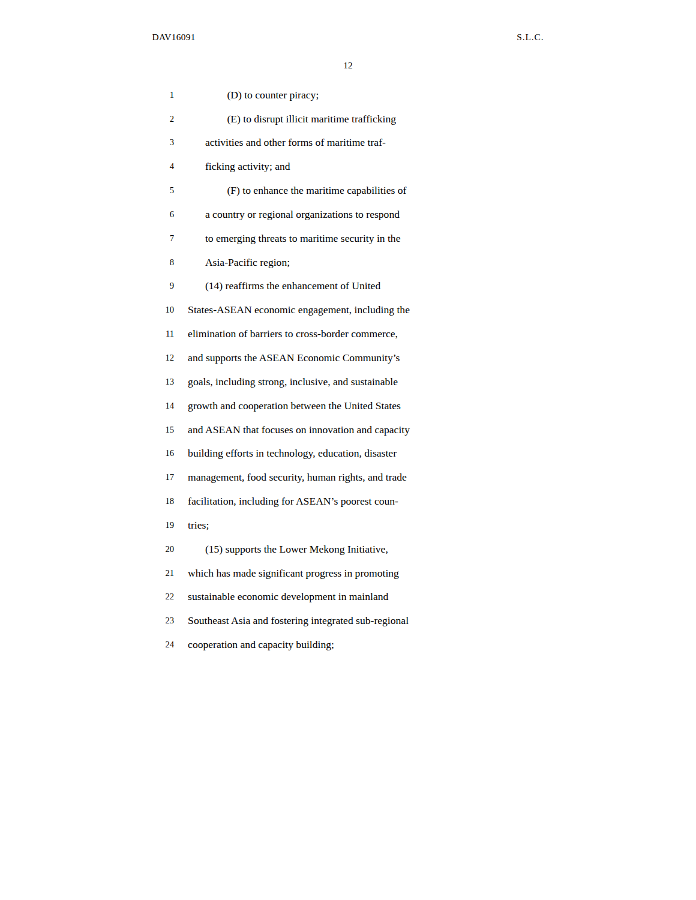DAV16091 S.L.C.
12
(D) to counter piracy;
(E) to disrupt illicit maritime trafficking
activities and other forms of maritime traf-
ficking activity; and
(F) to enhance the maritime capabilities of
a country or regional organizations to respond
to emerging threats to maritime security in the
Asia-Pacific region;
(14) reaffirms the enhancement of United
States-ASEAN economic engagement, including the
elimination of barriers to cross-border commerce,
and supports the ASEAN Economic Community’s
goals, including strong, inclusive, and sustainable
growth and cooperation between the United States
and ASEAN that focuses on innovation and capacity
building efforts in technology, education, disaster
management, food security, human rights, and trade
facilitation, including for ASEAN’s poorest coun-
tries;
(15) supports the Lower Mekong Initiative,
which has made significant progress in promoting
sustainable economic development in mainland
Southeast Asia and fostering integrated sub-regional
cooperation and capacity building;